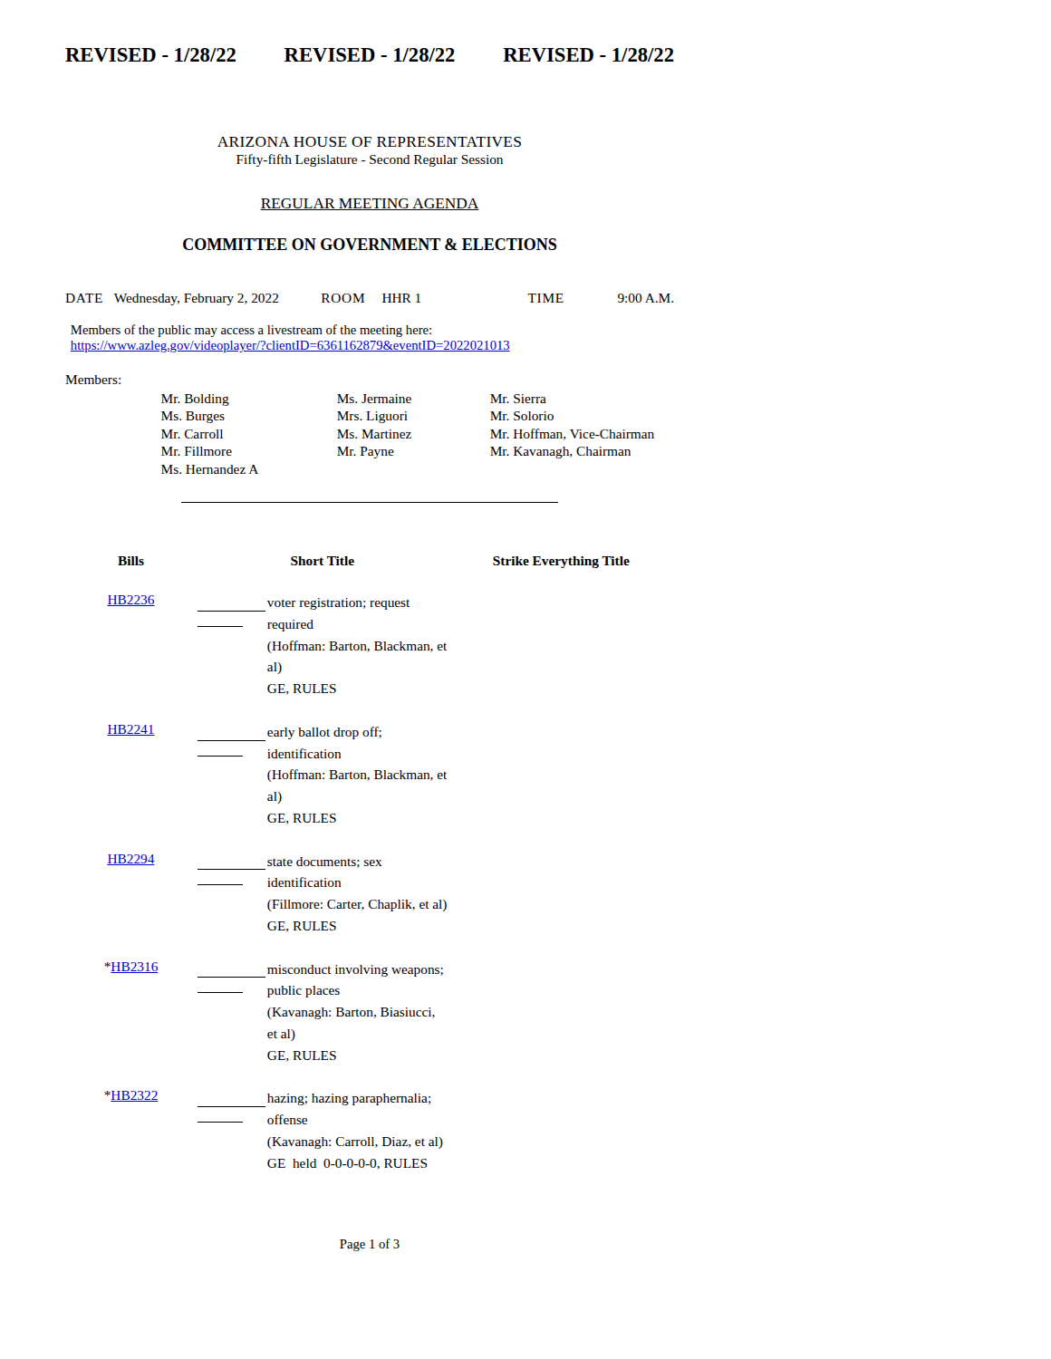REVISED - 1/28/22 REVISED - 1/28/22 REVISED - 1/28/22
ARIZONA HOUSE OF REPRESENTATIVES
Fifty-fifth Legislature - Second Regular Session
REGULAR MEETING AGENDA
COMMITTEE ON GOVERNMENT & ELECTIONS
| DATE | Wednesday, February 2, 2022 | ROOM | HHR 1 | TIME | 9:00 A.M. |
Members of the public may access a livestream of the meeting here:
https://www.azleg.gov/videoplayer/?clientID=6361162879&eventID=2022021013
Members:
| Mr. Bolding | Ms. Jermaine | Mr. Sierra |
| Ms. Burges | Mrs. Liguori | Mr. Solorio |
| Mr. Carroll | Ms. Martinez | Mr. Hoffman, Vice-Chairman |
| Mr. Fillmore | Mr. Payne | Mr. Kavanagh, Chairman |
| Ms. Hernandez A | | |
| Bills | Short Title | Strike Everything Title |
| --- | --- | --- |
| HB2236 | | voter registration; request required (Hoffman: Barton, Blackman, et al) GE, RULES | |
| HB2241 | | early ballot drop off; identification (Hoffman: Barton, Blackman, et al) GE, RULES | |
| HB2294 | | state documents; sex identification (Fillmore: Carter, Chaplik, et al) GE, RULES | |
| * HB2316 | | misconduct involving weapons; public places (Kavanagh: Barton, Biasiucci, et al) GE, RULES | |
| * HB2322 | | hazing; hazing paraphernalia; offense (Kavanagh: Carroll, Diaz, et al) GE held 0-0-0-0-0, RULES | |
Page 1 of 3